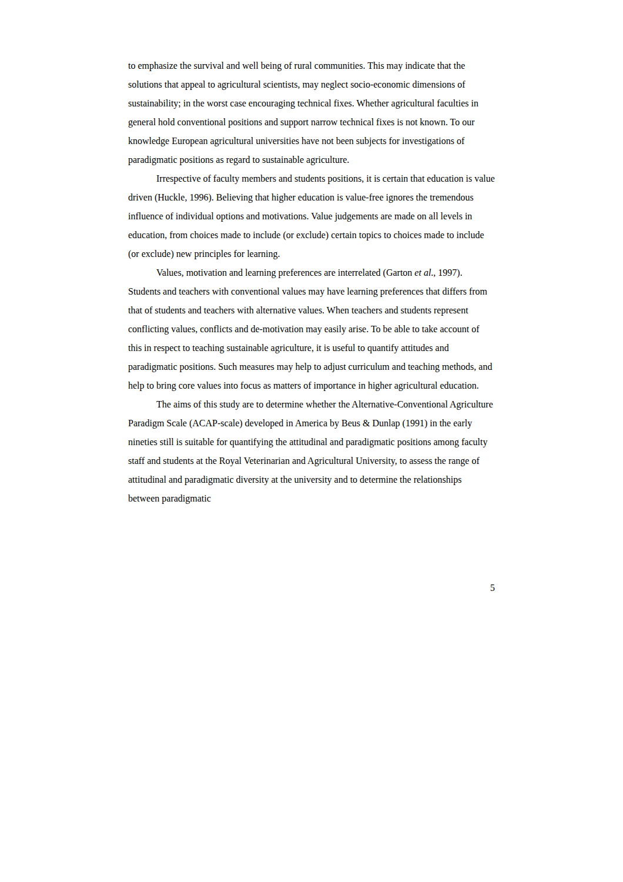to emphasize the survival and well being of rural communities. This may indicate that the solutions that appeal to agricultural scientists, may neglect socio-economic dimensions of sustainability; in the worst case encouraging technical fixes. Whether agricultural faculties in general hold conventional positions and support narrow technical fixes is not known. To our knowledge European agricultural universities have not been subjects for investigations of paradigmatic positions as regard to sustainable agriculture.
Irrespective of faculty members and students positions, it is certain that education is value driven (Huckle, 1996). Believing that higher education is value-free ignores the tremendous influence of individual options and motivations. Value judgements are made on all levels in education, from choices made to include (or exclude) certain topics to choices made to include (or exclude) new principles for learning.
Values, motivation and learning preferences are interrelated (Garton et al., 1997). Students and teachers with conventional values may have learning preferences that differs from that of students and teachers with alternative values. When teachers and students represent conflicting values, conflicts and de-motivation may easily arise. To be able to take account of this in respect to teaching sustainable agriculture, it is useful to quantify attitudes and paradigmatic positions. Such measures may help to adjust curriculum and teaching methods, and help to bring core values into focus as matters of importance in higher agricultural education.
The aims of this study are to determine whether the Alternative-Conventional Agriculture Paradigm Scale (ACAP-scale) developed in America by Beus & Dunlap (1991) in the early nineties still is suitable for quantifying the attitudinal and paradigmatic positions among faculty staff and students at the Royal Veterinarian and Agricultural University, to assess the range of attitudinal and paradigmatic diversity at the university and to determine the relationships between paradigmatic
5